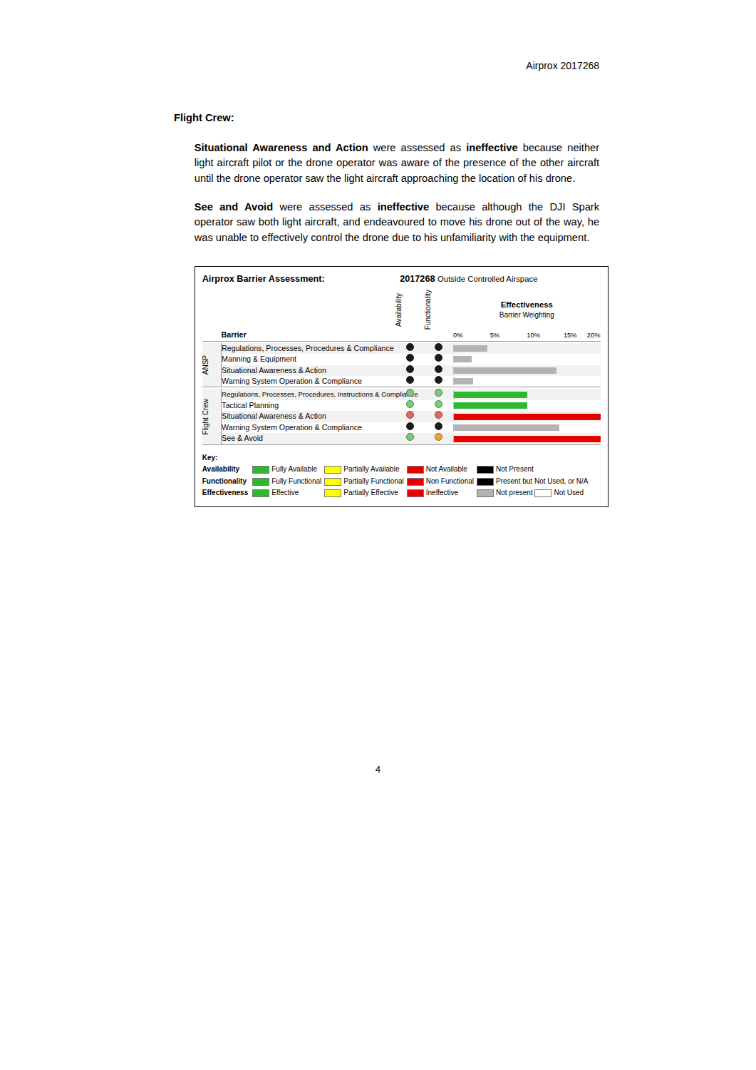Airprox 2017268
Flight Crew:
Situational Awareness and Action were assessed as ineffective because neither light aircraft pilot or the drone operator was aware of the presence of the other aircraft until the drone operator saw the light aircraft approaching the location of his drone.
See and Avoid were assessed as ineffective because although the DJI Spark operator saw both light aircraft, and endeavoured to move his drone out of the way, he was unable to effectively control the drone due to his unfamiliarity with the equipment.
Airprox Barrier Assessment:2017268 Outside Controlled Airspace
| | | Availability | Functionality | Effectiveness Barrier Weighting |
| | Barrier | | | 0% 5% 10% 15% 20% |
| ANSP | Regulations, Processes, Procedures & Compliance | | | |
| Manning & Equipment | | | |
| Situational Awareness & Action | | | |
| Warning System Operation & Compliance | | | |
| Flight Crew | Regulations, Processes, Procedures, Instructions & Compliance | | | |
| Tactical Planning | | | |
| Situational Awareness & Action | | | |
| Warning System Operation & Compliance | | | |
| See & Avoid | | | |
| Key: | | | | |
| Availability | Fully Available | Partially Available | Not Available | Not Present |
| Functionality | Fully Functional | Partially Functional | Non Functional | Present but Not Used, or N/A |
| Effectiveness | Effective | Partially Effective | Ineffective | Not present Not Used |
4